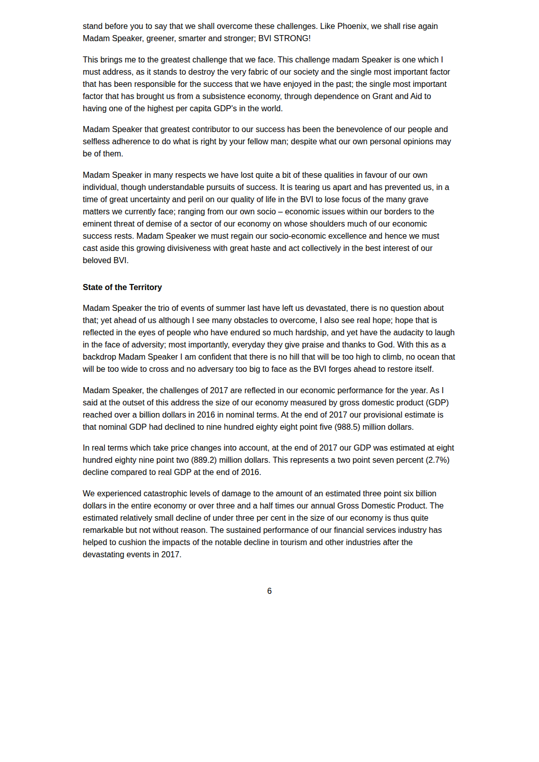stand before you to say that we shall overcome these challenges. Like Phoenix, we shall rise again Madam Speaker, greener, smarter and stronger; BVI STRONG!
This brings me to the greatest challenge that we face. This challenge madam Speaker is one which I must address, as it stands to destroy the very fabric of our society and the single most important factor that has been responsible for the success that we have enjoyed in the past; the single most important factor that has brought us from a subsistence economy, through dependence on Grant and Aid to having one of the highest per capita GDP's in the world.
Madam Speaker that greatest contributor to our success has been the benevolence of our people and selfless adherence to do what is right by your fellow man; despite what our own personal opinions may be of them.
Madam Speaker in many respects we have lost quite a bit of these qualities in favour of our own individual, though understandable pursuits of success. It is tearing us apart and has prevented us, in a time of great uncertainty and peril on our quality of life in the BVI to lose focus of the many grave matters we currently face; ranging from our own socio – economic issues within our borders to the eminent threat of demise of a sector of our economy on whose shoulders much of our economic success rests. Madam Speaker we must regain our socio-economic excellence and hence we must cast aside this growing divisiveness with great haste and act collectively in the best interest of our beloved BVI.
State of the Territory
Madam Speaker the trio of events of summer last have left us devastated, there is no question about that; yet ahead of us although I see many obstacles to overcome, I also see real hope; hope that is reflected in the eyes of people who have endured so much hardship, and yet have the audacity to laugh in the face of adversity; most importantly, everyday they give praise and thanks to God. With this as a backdrop Madam Speaker I am confident that there is no hill that will be too high to climb, no ocean that will be too wide to cross and no adversary too big to face as the BVI forges ahead to restore itself.
Madam Speaker, the challenges of 2017 are reflected in our economic performance for the year. As I said at the outset of this address the size of our economy measured by gross domestic product (GDP) reached over a billion dollars in 2016 in nominal terms. At the end of 2017 our provisional estimate is that nominal GDP had declined to nine hundred eighty eight point five (988.5) million dollars.
In real terms which take price changes into account, at the end of 2017 our GDP was estimated at eight hundred eighty nine point two (889.2) million dollars. This represents a two point seven percent (2.7%) decline compared to real GDP at the end of 2016.
We experienced catastrophic levels of damage to the amount of an estimated three point six billion dollars in the entire economy or over three and a half times our annual Gross Domestic Product. The estimated relatively small decline of under three per cent in the size of our economy is thus quite remarkable but not without reason. The sustained performance of our financial services industry has helped to cushion the impacts of the notable decline in tourism and other industries after the devastating events in 2017.
6